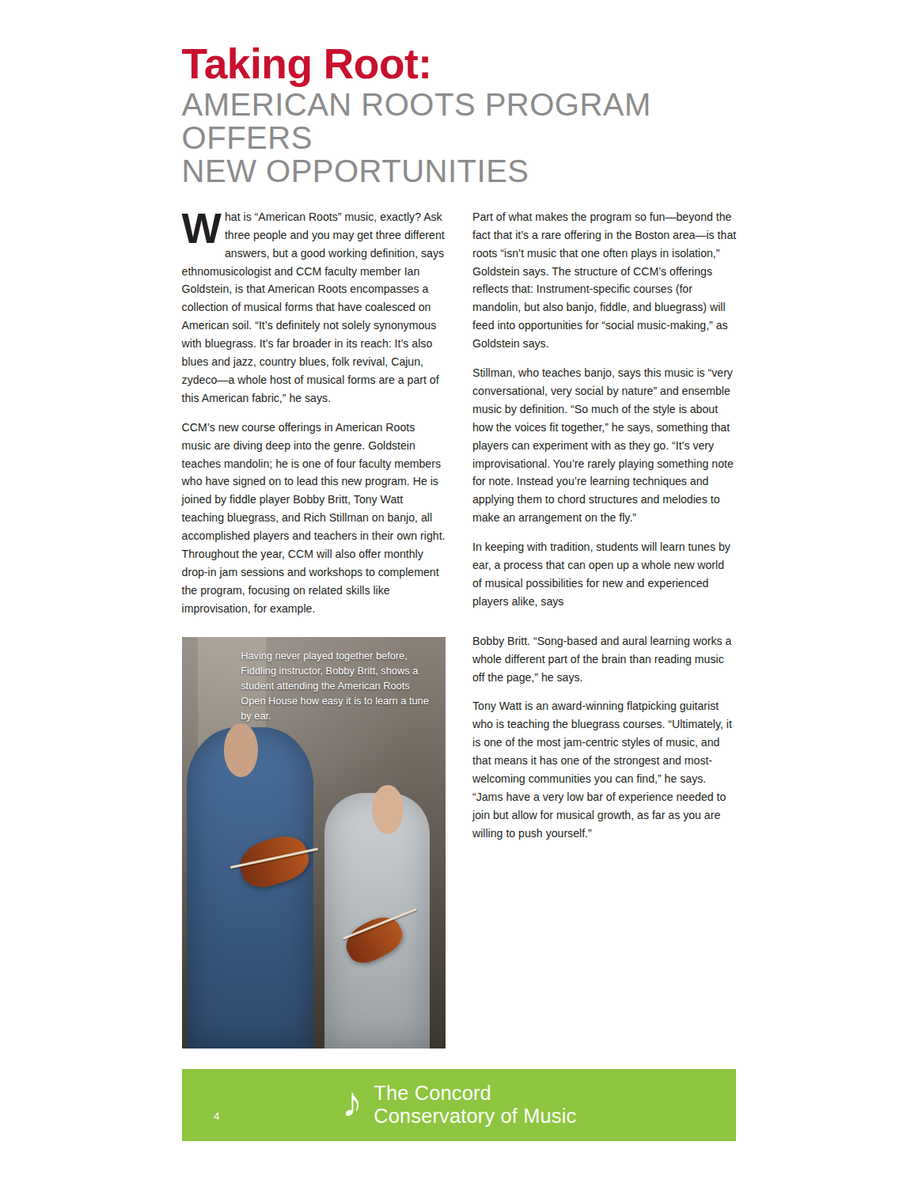Taking Root: American Roots Program Offers
New Opportunities
What is “American Roots” music, exactly? Ask three people and you may get three different answers, but a good working definition, says ethnomusicologist and CCM faculty member Ian Goldstein, is that American Roots encompasses a collection of musical forms that have coalesced on American soil. “It’s definitely not solely synonymous with bluegrass. It’s far broader in its reach: It’s also blues and jazz, country blues, folk revival, Cajun, zydeco—a whole host of musical forms are a part of this American fabric,” he says.
CCM’s new course offerings in American Roots music are diving deep into the genre. Goldstein teaches mandolin; he is one of four faculty members who have signed on to lead this new program. He is joined by fiddle player Bobby Britt, Tony Watt teaching bluegrass, and Rich Stillman on banjo, all accomplished players and teachers in their own right. Throughout the year, CCM will also offer monthly drop-in jam sessions and workshops to complement the program, focusing on related skills like improvisation, for example.
Part of what makes the program so fun—beyond the fact that it’s a rare offering in the Boston area—is that roots “isn’t music that one often plays in isolation,” Goldstein says. The structure of CCM’s offerings reflects that: Instrument-specific courses (for mandolin, but also banjo, fiddle, and bluegrass) will feed into opportunities for “social music-making,” as Goldstein says.
Stillman, who teaches banjo, says this music is “very conversational, very social by nature” and ensemble music by definition. “So much of the style is about how the voices fit together,” he says, something that players can experiment with as they go. “It’s very improvisational. You’re rarely playing something note for note. Instead you’re learning techniques and applying them to chord structures and melodies to make an arrangement on the fly.”
In keeping with tradition, students will learn tunes by ear, a process that can open up a whole new world of musical possibilities for new and experienced players alike, says
Having never played together before, Fiddling instructor, Bobby Britt, shows a student attending the American Roots Open House how easy it is to learn a tune by ear.
Bobby Britt. “Song-based and aural learning works a whole different part of the brain than reading music off the page,” he says.
Tony Watt is an award-winning flatpicking guitarist who is teaching the bluegrass courses. “Ultimately, it is one of the most jam-centric styles of music, and that means it has one of the strongest and most-welcoming communities you can find,” he says. “Jams have a very low bar of experience needed to join but allow for musical growth, as far as you are willing to push yourself.”
♪
The Concord
Conservatory of Music
4